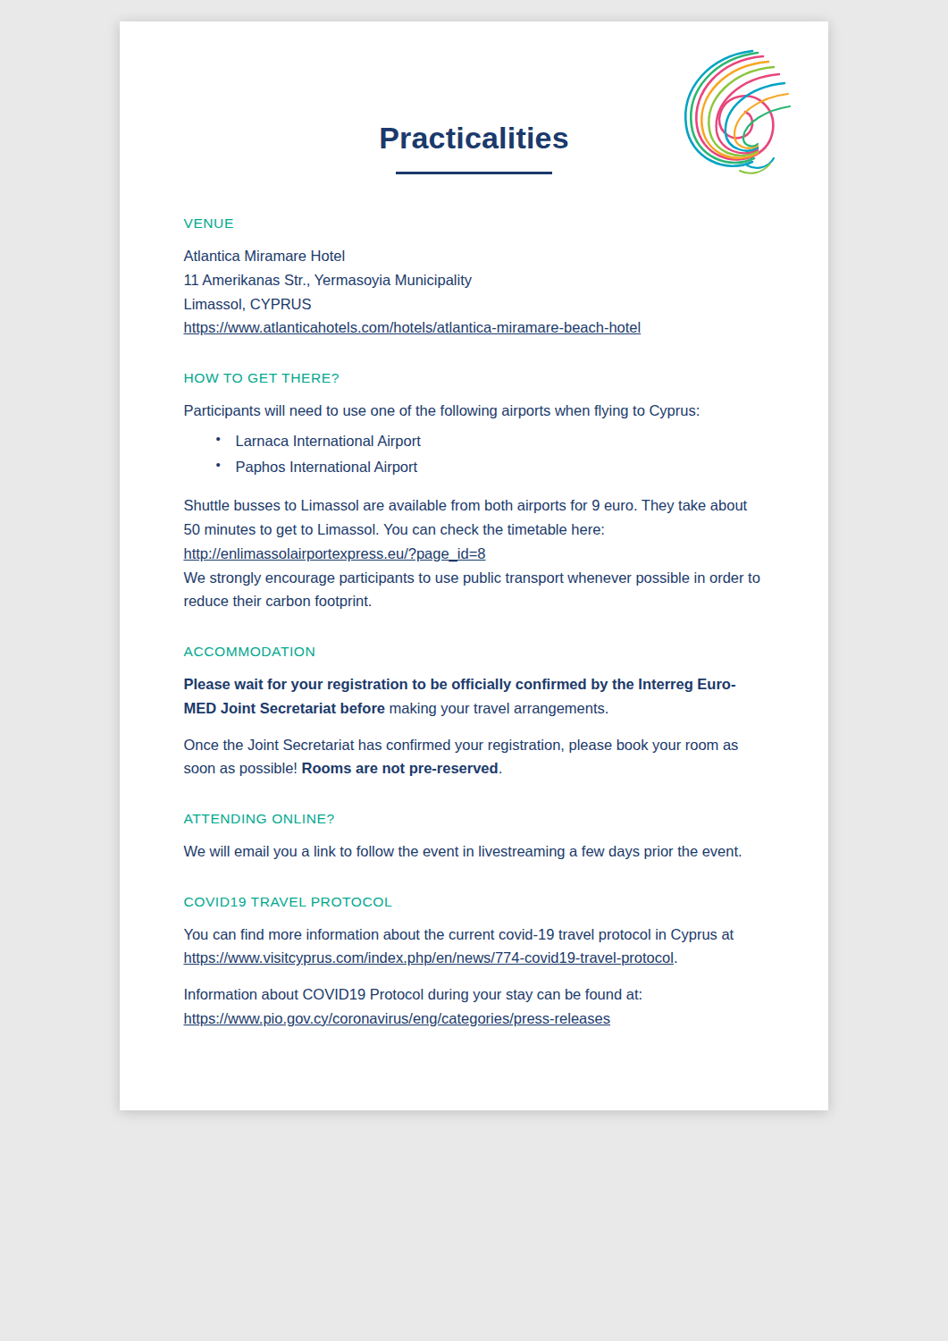Practicalities
Venue
Atlantica Miramare Hotel 11 Amerikanas Str., Yermasoyia Municipality Limassol, CYPRUS https://www.atlanticahotels.com/hotels/atlantica-miramare-beach-hotel
How to get there?
Participants will need to use one of the following airports when flying to Cyprus:
Larnaca International Airport
Paphos International Airport
Shuttle busses to Limassol are available from both airports for 9 euro. They take about 50 minutes to get to Limassol. You can check the timetable here: http://enlimassolairportexpress.eu/?page_id=8
We strongly encourage participants to use public transport whenever possible in order to reduce their carbon footprint.
Accommodation
Please wait for your registration to be officially confirmed by the Interreg Euro-MED Joint Secretariat before making your travel arrangements.
Once the Joint Secretariat has confirmed your registration, please book your room as soon as possible! Rooms are not pre-reserved.
Attending online?
We will email you a link to follow the event in livestreaming a few days prior the event.
Covid19 travel protocol
You can find more information about the current covid-19 travel protocol in Cyprus at https://www.visitcyprus.com/index.php/en/news/774-covid19-travel-protocol.
Information about COVID19 Protocol during your stay can be found at:
https://www.pio.gov.cy/coronavirus/eng/categories/press-releases